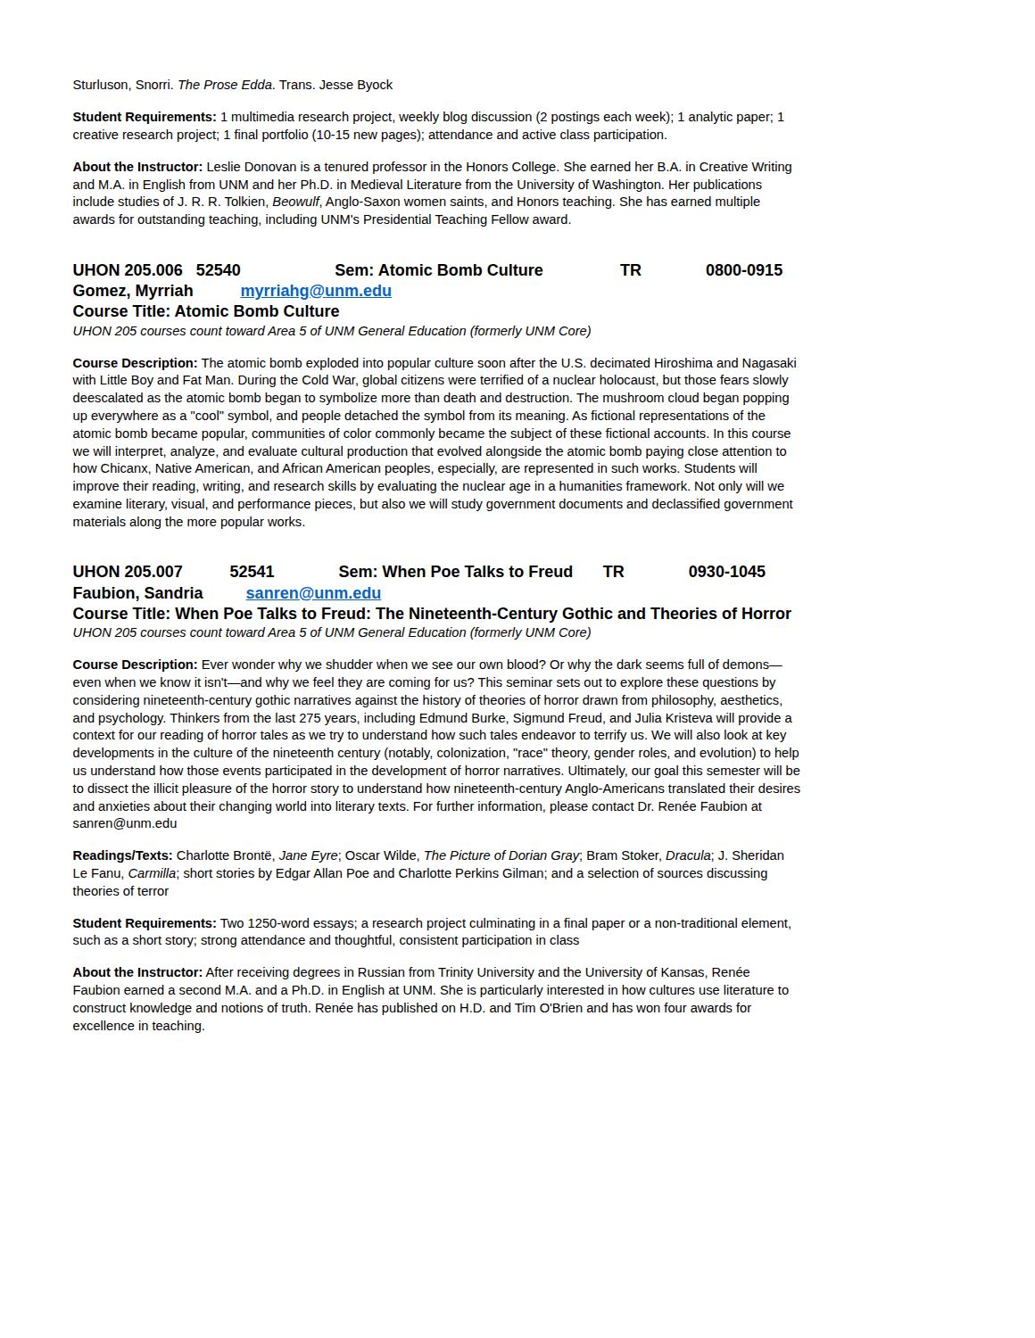Sturluson, Snorri. The Prose Edda. Trans. Jesse Byock
Student Requirements: 1 multimedia research project, weekly blog discussion (2 postings each week); 1 analytic paper; 1 creative research project; 1 final portfolio (10-15 new pages); attendance and active class participation.
About the Instructor: Leslie Donovan is a tenured professor in the Honors College. She earned her B.A. in Creative Writing and M.A. in English from UNM and her Ph.D. in Medieval Literature from the University of Washington. Her publications include studies of J. R. R. Tolkien, Beowulf, Anglo-Saxon women saints, and Honors teaching. She has earned multiple awards for outstanding teaching, including UNM's Presidential Teaching Fellow award.
UHON 205.006 52540 Sem: Atomic Bomb Culture TR 0800-0915 Gomez, Myrriah myrriahg@unm.edu Course Title: Atomic Bomb Culture
UHON 205 courses count toward Area 5 of UNM General Education (formerly UNM Core)
Course Description: The atomic bomb exploded into popular culture soon after the U.S. decimated Hiroshima and Nagasaki with Little Boy and Fat Man. During the Cold War, global citizens were terrified of a nuclear holocaust, but those fears slowly deescalated as the atomic bomb began to symbolize more than death and destruction. The mushroom cloud began popping up everywhere as a "cool" symbol, and people detached the symbol from its meaning. As fictional representations of the atomic bomb became popular, communities of color commonly became the subject of these fictional accounts. In this course we will interpret, analyze, and evaluate cultural production that evolved alongside the atomic bomb paying close attention to how Chicanx, Native American, and African American peoples, especially, are represented in such works. Students will improve their reading, writing, and research skills by evaluating the nuclear age in a humanities framework. Not only will we examine literary, visual, and performance pieces, but also we will study government documents and declassified government materials along the more popular works.
UHON 205.007 52541 Sem: When Poe Talks to Freud TR 0930-1045 Faubion, Sandria sanren@unm.edu Course Title: When Poe Talks to Freud: The Nineteenth-Century Gothic and Theories of Horror
UHON 205 courses count toward Area 5 of UNM General Education (formerly UNM Core)
Course Description: Ever wonder why we shudder when we see our own blood? Or why the dark seems full of demons—even when we know it isn't—and why we feel they are coming for us? This seminar sets out to explore these questions by considering nineteenth-century gothic narratives against the history of theories of horror drawn from philosophy, aesthetics, and psychology. Thinkers from the last 275 years, including Edmund Burke, Sigmund Freud, and Julia Kristeva will provide a context for our reading of horror tales as we try to understand how such tales endeavor to terrify us. We will also look at key developments in the culture of the nineteenth century (notably, colonization, "race" theory, gender roles, and evolution) to help us understand how those events participated in the development of horror narratives. Ultimately, our goal this semester will be to dissect the illicit pleasure of the horror story to understand how nineteenth-century Anglo-Americans translated their desires and anxieties about their changing world into literary texts. For further information, please contact Dr. Renée Faubion at sanren@unm.edu
Readings/Texts: Charlotte Brontë, Jane Eyre; Oscar Wilde, The Picture of Dorian Gray; Bram Stoker, Dracula; J. Sheridan Le Fanu, Carmilla; short stories by Edgar Allan Poe and Charlotte Perkins Gilman; and a selection of sources discussing theories of terror
Student Requirements: Two 1250-word essays; a research project culminating in a final paper or a non-traditional element, such as a short story; strong attendance and thoughtful, consistent participation in class
About the Instructor: After receiving degrees in Russian from Trinity University and the University of Kansas, Renée Faubion earned a second M.A. and a Ph.D. in English at UNM. She is particularly interested in how cultures use literature to construct knowledge and notions of truth. Renée has published on H.D. and Tim O'Brien and has won four awards for excellence in teaching.